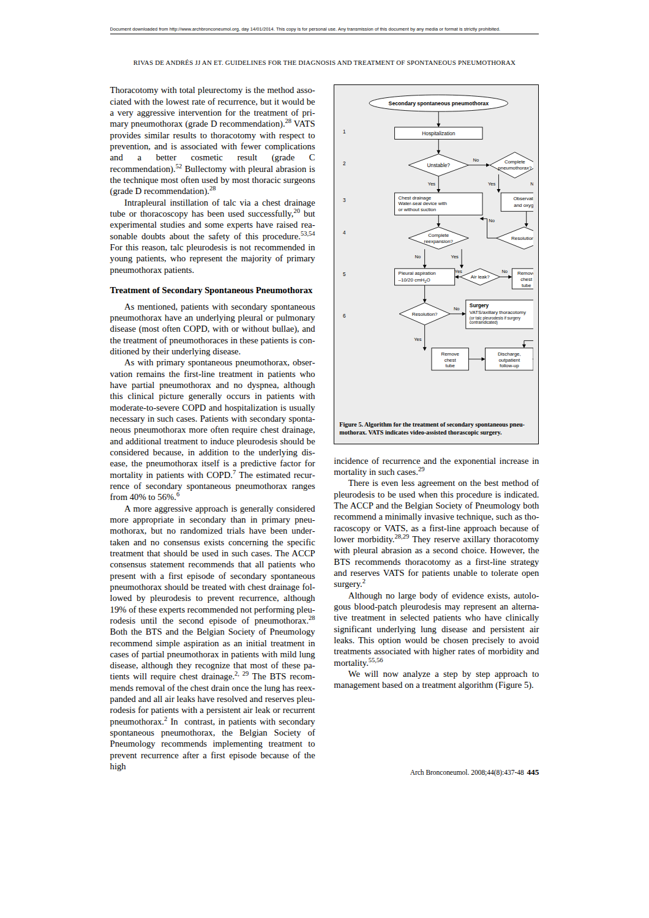Document downloaded from http://www.archbronconeumol.org, day 14/01/2014. This copy is for personal use. Any transmission of this document by any media or format is strictly prohibited.
Rivas de Andrés JJ an et. Guidelines for the Diagnosis and Treatment of Spontaneous Pneumothorax
Thoracotomy with total pleurectomy is the method associated with the lowest rate of recurrence, but it would be a very aggressive intervention for the treatment of primary pneumothorax (grade D recommendation).28 VATS provides similar results to thoracotomy with respect to prevention, and is associated with fewer complications and a better cosmetic result (grade C recommendation).52 Bullectomy with pleural abrasion is the technique most often used by most thoracic surgeons (grade D recommendation).28
Intrapleural instillation of talc via a chest drainage tube or thoracoscopy has been used successfully,20 but experimental studies and some experts have raised reasonable doubts about the safety of this procedure.53,54 For this reason, talc pleurodesis is not recommended in young patients, who represent the majority of primary pneumothorax patients.
Treatment of Secondary Spontaneous Pneumothorax
As mentioned, patients with secondary spontaneous pneumothorax have an underlying pleural or pulmonary disease (most often COPD, with or without bullae), and the treatment of pneumothoraces in these patients is conditioned by their underlying disease.
As with primary spontaneous pneumothorax, observation remains the first-line treatment in patients who have partial pneumothorax and no dyspnea, although this clinical picture generally occurs in patients with moderate-to-severe COPD and hospitalization is usually necessary in such cases. Patients with secondary spontaneous pneumothorax more often require chest drainage, and additional treatment to induce pleurodesis should be considered because, in addition to the underlying disease, the pneumothorax itself is a predictive factor for mortality in patients with COPD.7 The estimated recurrence of secondary spontaneous pneumothorax ranges from 40% to 56%.6
A more aggressive approach is generally considered more appropriate in secondary than in primary pneumothorax, but no randomized trials have been undertaken and no consensus exists concerning the specific treatment that should be used in such cases. The ACCP consensus statement recommends that all patients who present with a first episode of secondary spontaneous pneumothorax should be treated with chest drainage followed by pleurodesis to prevent recurrence, although 19% of these experts recommended not performing pleurodesis until the second episode of pneumothorax.28 Both the BTS and the Belgian Society of Pneumology recommend simple aspiration as an initial treatment in cases of partial pneumothorax in patients with mild lung disease, although they recognize that most of these patients will require chest drainage.2, 29 The BTS recommends removal of the chest drain once the lung has reexpanded and all air leaks have resolved and reserves pleurodesis for patients with a persistent air leak or recurrent pneumothorax.2 In contrast, in patients with secondary spontaneous pneumothorax, the Belgian Society of Pneumology recommends implementing treatment to prevent recurrence after a first episode because of the high
Secondary spontaneous pneumothorax 1 2 3 4 5 6 Hospitalization Unstable? No Complete pneumothorax? Yes Yes No Chest drainage Water-seal device with or without suction Observation and oxygen Complete reexpansion? Resolution? No No Yes Yes Pleural aspiration –10/20 cmH2O Air leak? Yes No Remove chest tube Resolution? No Surgery VATS/axillary thoracotomy (or talc pleurodesis if surgery contraindicated) Yes Remove chest tube Discharge, outpatient follow-up
Figure 5. Algorithm for the treatment of secondary spontaneous pneumothorax. VATS indicates video-assisted thorascopic surgery.
incidence of recurrence and the exponential increase in mortality in such cases.29
There is even less agreement on the best method of pleurodesis to be used when this procedure is indicated. The ACCP and the Belgian Society of Pneumology both recommend a minimally invasive technique, such as thoracoscopy or VATS, as a first-line approach because of lower morbidity.28,29 They reserve axillary thoracotomy with pleural abrasion as a second choice. However, the BTS recommends thoracotomy as a first-line strategy and reserves VATS for patients unable to tolerate open surgery.2
Although no large body of evidence exists, autologous blood-patch pleurodesis may represent an alternative treatment in selected patients who have clinically significant underlying lung disease and persistent air leaks. This option would be chosen precisely to avoid treatments associated with higher rates of morbidity and mortality.55,56
We will now analyze a step by step approach to management based on a treatment algorithm (Figure 5).
Arch Bronconeumol. 2008;44(8):437-48445